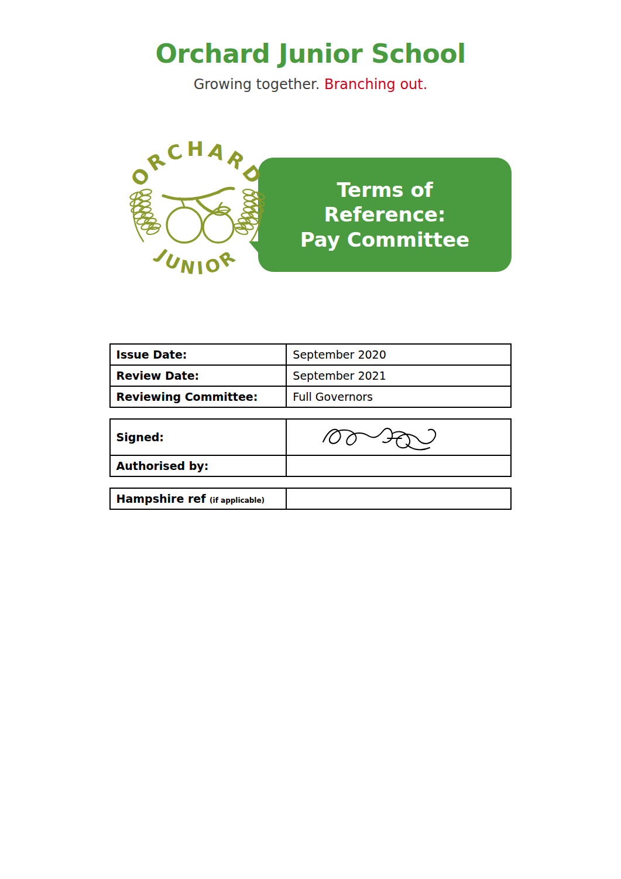Orchard Junior School
Growing together. Branching out.
ORCHARD JUNIOR
Terms of Reference:
Pay Committee
| Issue Date: | September 2020 |
| Review Date: | September 2021 |
| Reviewing Committee: | Full Governors |
| Signed: | |
| Authorised by: | |
| Hampshire ref (if applicable) | |